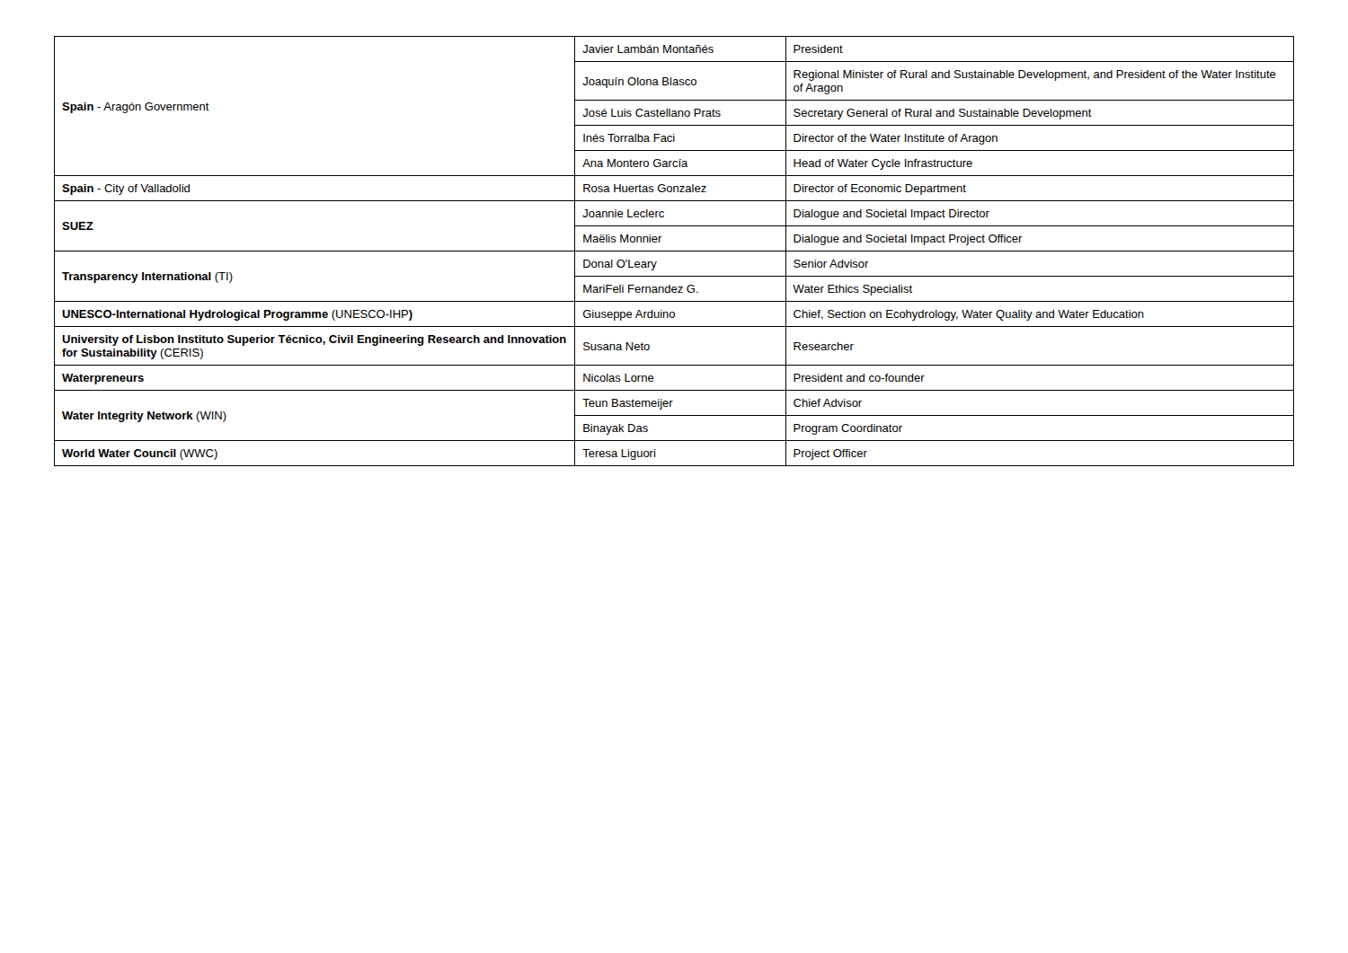| Spain - Aragón Government | Javier Lambán Montañés | President |
| Joaquín Olona Blasco | Regional Minister of Rural and Sustainable Development, and President of the Water Institute of Aragon |
| José Luis Castellano Prats | Secretary General of Rural and Sustainable Development |
| Inés Torralba Faci | Director of the Water Institute of Aragon |
| Ana Montero García | Head of Water Cycle Infrastructure |
| Spain - City of Valladolid | Rosa Huertas Gonzalez | Director of Economic Department |
| SUEZ | Joannie Leclerc | Dialogue and Societal Impact Director |
| Maëlis Monnier | Dialogue and Societal Impact Project Officer |
| Transparency International (TI) | Donal O'Leary | Senior Advisor |
| MariFeli Fernandez G. | Water Ethics Specialist |
| UNESCO-International Hydrological Programme (UNESCO-IHP ) | Giuseppe Arduino | Chief, Section on Ecohydrology, Water Quality and Water Education |
| University of Lisbon Instituto Superior Técnico, Civil Engineering Research and Innovation for Sustainability (CERIS) | Susana Neto | Researcher |
| Waterpreneurs | Nicolas Lorne | President and co-founder |
| Water Integrity Network (WIN) | Teun Bastemeijer | Chief Advisor |
| Binayak Das | Program Coordinator |
| World Water Council (WWC) | Teresa Liguori | Project Officer |